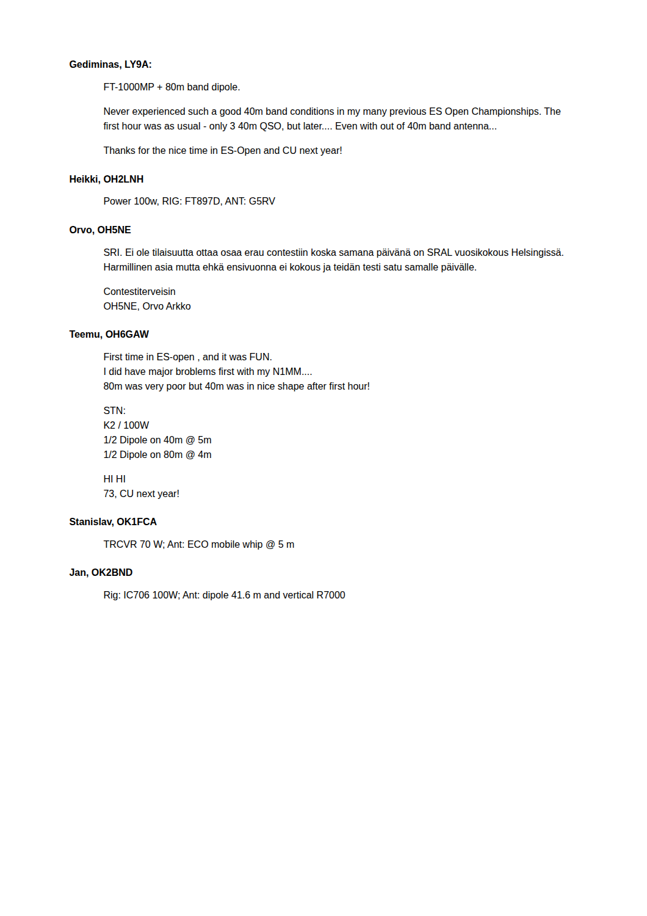Gediminas, LY9A:
FT-1000MP + 80m band dipole.
Never experienced such a good 40m band conditions in my many previous ES Open Championships. The first hour was as usual - only 3 40m QSO, but later.... Even with out of 40m band antenna...
Thanks for the nice time in ES-Open and CU next year!
Heikki, OH2LNH
Power 100w, RIG: FT897D, ANT: G5RV
Orvo, OH5NE
SRI. Ei ole tilaisuutta ottaa osaa erau contestiin koska samana päivänä on SRAL vuosikokous Helsingissä. Harmillinen asia mutta ehkä ensivuonna ei kokous ja teidän testi satu samalle päivälle.
Contestiterveisin
OH5NE, Orvo Arkko
Teemu, OH6GAW
First time in ES-open , and it was FUN.
I did have major broblems first with my N1MM....
80m was very poor but 40m was in nice shape after first hour!
STN:
K2 / 100W
1/2 Dipole on 40m @ 5m
1/2 Dipole on 80m @ 4m
HI HI
73, CU next year!
Stanislav, OK1FCA
TRCVR 70 W; Ant: ECO mobile whip @ 5 m
Jan, OK2BND
Rig: IC706 100W; Ant: dipole 41.6 m and vertical R7000